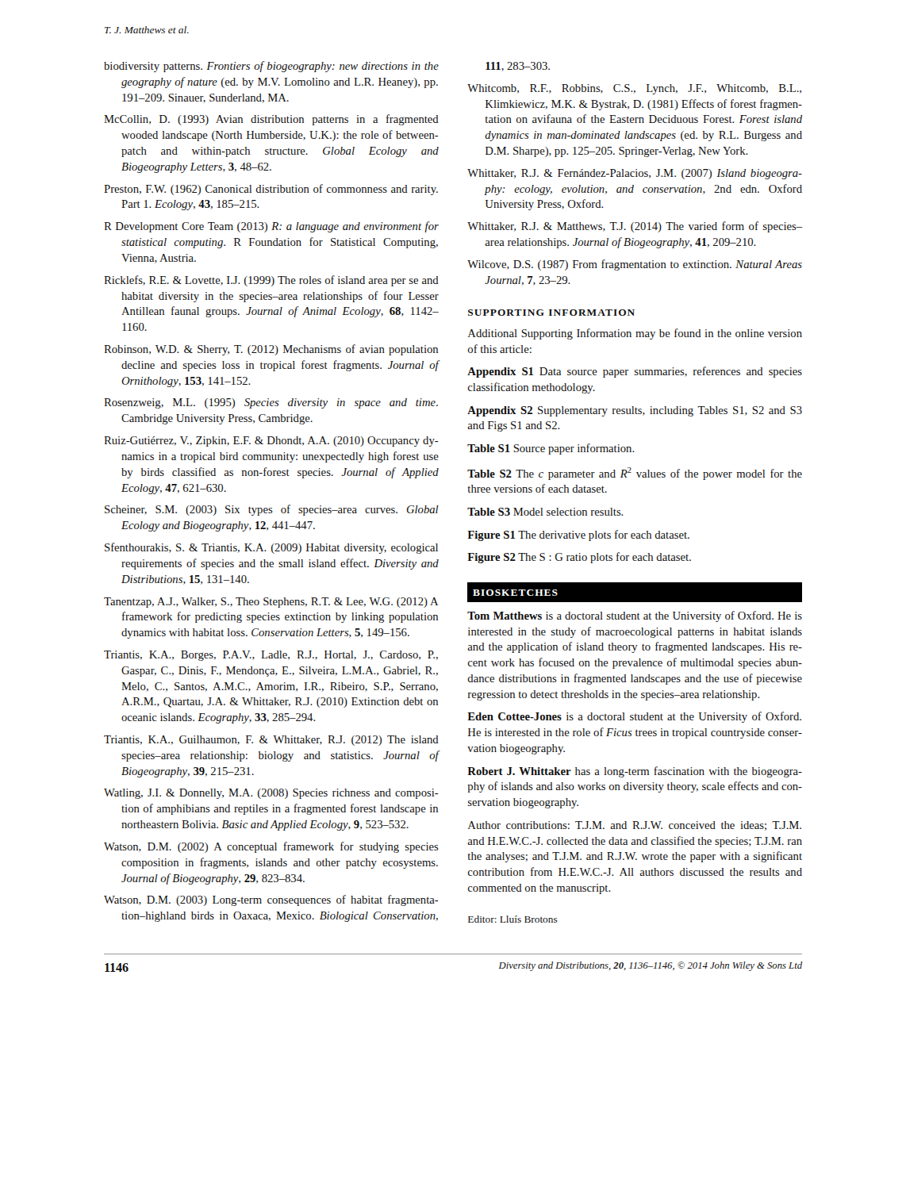T. J. Matthews et al.
biodiversity patterns. Frontiers of biogeography: new directions in the geography of nature (ed. by M.V. Lomolino and L.R. Heaney), pp. 191–209. Sinauer, Sunderland, MA.
McCollin, D. (1993) Avian distribution patterns in a fragmented wooded landscape (North Humberside, U.K.): the role of between-patch and within-patch structure. Global Ecology and Biogeography Letters, 3, 48–62.
Preston, F.W. (1962) Canonical distribution of commonness and rarity. Part 1. Ecology, 43, 185–215.
R Development Core Team (2013) R: a language and environment for statistical computing. R Foundation for Statistical Computing, Vienna, Austria.
Ricklefs, R.E. & Lovette, I.J. (1999) The roles of island area per se and habitat diversity in the species–area relationships of four Lesser Antillean faunal groups. Journal of Animal Ecology, 68, 1142–1160.
Robinson, W.D. & Sherry, T. (2012) Mechanisms of avian population decline and species loss in tropical forest fragments. Journal of Ornithology, 153, 141–152.
Rosenzweig, M.L. (1995) Species diversity in space and time. Cambridge University Press, Cambridge.
Ruiz-Gutiérrez, V., Zipkin, E.F. & Dhondt, A.A. (2010) Occupancy dynamics in a tropical bird community: unexpectedly high forest use by birds classified as non-forest species. Journal of Applied Ecology, 47, 621–630.
Scheiner, S.M. (2003) Six types of species–area curves. Global Ecology and Biogeography, 12, 441–447.
Sfenthourakis, S. & Triantis, K.A. (2009) Habitat diversity, ecological requirements of species and the small island effect. Diversity and Distributions, 15, 131–140.
Tanentzap, A.J., Walker, S., Theo Stephens, R.T. & Lee, W.G. (2012) A framework for predicting species extinction by linking population dynamics with habitat loss. Conservation Letters, 5, 149–156.
Triantis, K.A., Borges, P.A.V., Ladle, R.J., Hortal, J., Cardoso, P., Gaspar, C., Dinis, F., Mendonça, E., Silveira, L.M.A., Gabriel, R., Melo, C., Santos, A.M.C., Amorim, I.R., Ribeiro, S.P., Serrano, A.R.M., Quartau, J.A. & Whittaker, R.J. (2010) Extinction debt on oceanic islands. Ecography, 33, 285–294.
Triantis, K.A., Guilhaumon, F. & Whittaker, R.J. (2012) The island species–area relationship: biology and statistics. Journal of Biogeography, 39, 215–231.
Watling, J.I. & Donnelly, M.A. (2008) Species richness and composition of amphibians and reptiles in a fragmented forest landscape in northeastern Bolivia. Basic and Applied Ecology, 9, 523–532.
Watson, D.M. (2002) A conceptual framework for studying species composition in fragments, islands and other patchy ecosystems. Journal of Biogeography, 29, 823–834.
Watson, D.M. (2003) Long-term consequences of habitat fragmentation–highland birds in Oaxaca, Mexico. Biological Conservation, 111, 283–303.
Whitcomb, R.F., Robbins, C.S., Lynch, J.F., Whitcomb, B.L., Klimkiewicz, M.K. & Bystrak, D. (1981) Effects of forest fragmentation on avifauna of the Eastern Deciduous Forest. Forest island dynamics in man-dominated landscapes (ed. by R.L. Burgess and D.M. Sharpe), pp. 125–205. Springer-Verlag, New York.
Whittaker, R.J. & Fernández-Palacios, J.M. (2007) Island biogeography: ecology, evolution, and conservation, 2nd edn. Oxford University Press, Oxford.
Whittaker, R.J. & Matthews, T.J. (2014) The varied form of species–area relationships. Journal of Biogeography, 41, 209–210.
Wilcove, D.S. (1987) From fragmentation to extinction. Natural Areas Journal, 7, 23–29.
Supporting Information
Additional Supporting Information may be found in the online version of this article:
Appendix S1 Data source paper summaries, references and species classification methodology.
Appendix S2 Supplementary results, including Tables S1, S2 and S3 and Figs S1 and S2.
Table S1 Source paper information.
Table S2 The c parameter and R2 values of the power model for the three versions of each dataset.
Table S3 Model selection results.
Figure S1 The derivative plots for each dataset.
Figure S2 The S : G ratio plots for each dataset.
Biosketches
Tom Matthews is a doctoral student at the University of Oxford. He is interested in the study of macroecological patterns in habitat islands and the application of island theory to fragmented landscapes. His recent work has focused on the prevalence of multimodal species abundance distributions in fragmented landscapes and the use of piecewise regression to detect thresholds in the species–area relationship.
Eden Cottee-Jones is a doctoral student at the University of Oxford. He is interested in the role of Ficus trees in tropical countryside conservation biogeography.
Robert J. Whittaker has a long-term fascination with the biogeography of islands and also works on diversity theory, scale effects and conservation biogeography.
Author contributions: T.J.M. and R.J.W. conceived the ideas; T.J.M. and H.E.W.C.-J. collected the data and classified the species; T.J.M. ran the analyses; and T.J.M. and R.J.W. wrote the paper with a significant contribution from H.E.W.C.-J. All authors discussed the results and commented on the manuscript.
Editor: Lluís Brotons
1146 Diversity and Distributions, 20, 1136–1146, © 2014 John Wiley & Sons Ltd